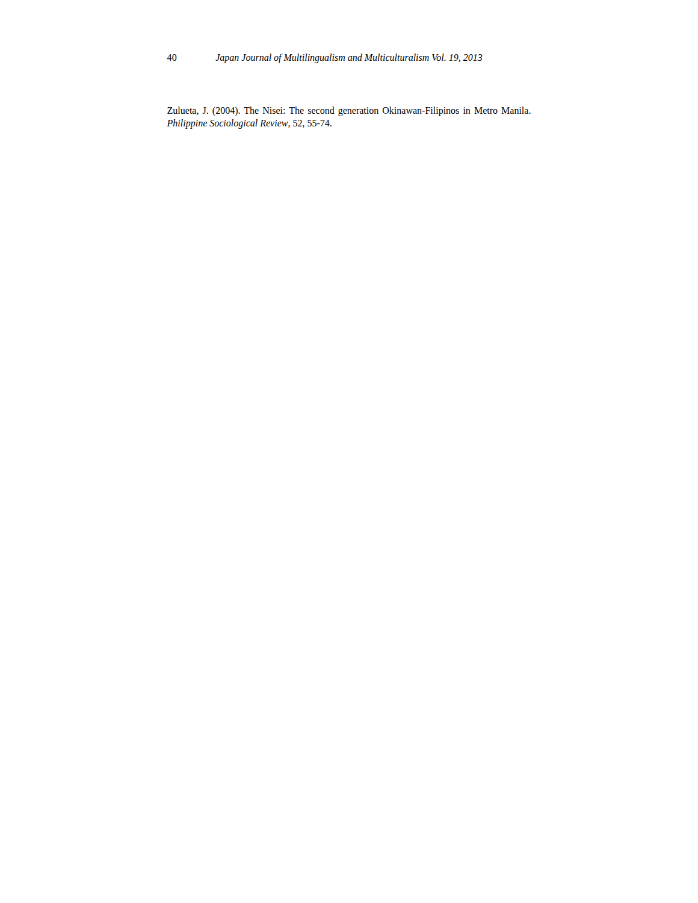40
Japan Journal of Multilingualism and Multiculturalism Vol. 19, 2013
Zulueta, J. (2004). The Nisei: The second generation Okinawan-Filipinos in Metro Manila. Philippine Sociological Review, 52, 55-74.